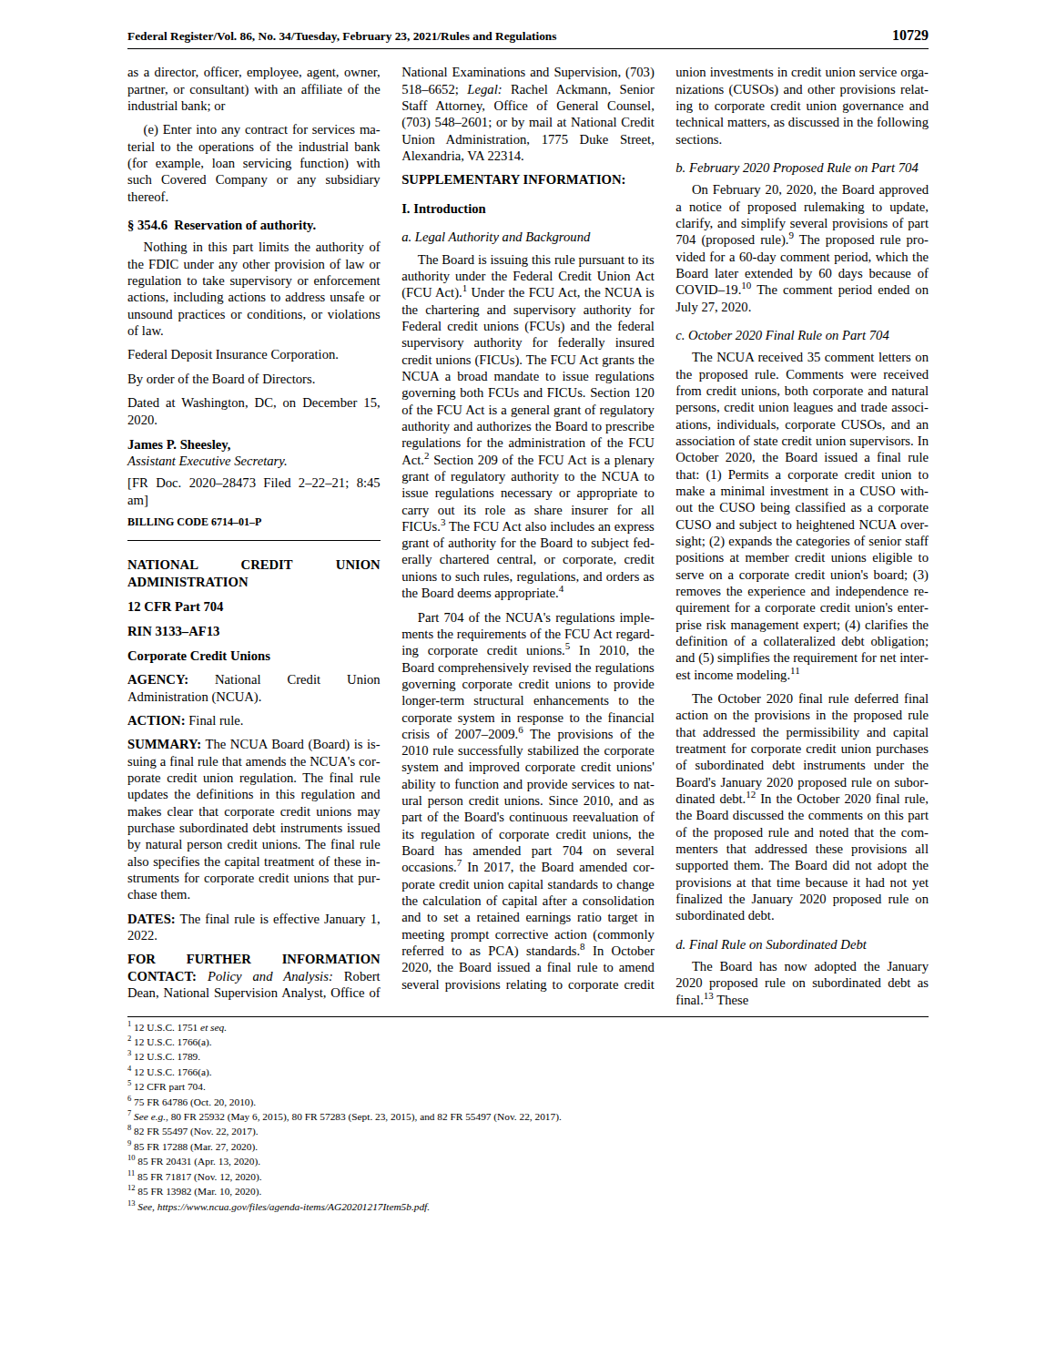Federal Register/Vol. 86, No. 34/Tuesday, February 23, 2021/Rules and Regulations
10729
as a director, officer, employee, agent, owner, partner, or consultant) with an affiliate of the industrial bank; or
(e) Enter into any contract for services material to the operations of the industrial bank (for example, loan servicing function) with such Covered Company or any subsidiary thereof.
§ 354.6 Reservation of authority.
Nothing in this part limits the authority of the FDIC under any other provision of law or regulation to take supervisory or enforcement actions, including actions to address unsafe or unsound practices or conditions, or violations of law.
Federal Deposit Insurance Corporation.
By order of the Board of Directors.
Dated at Washington, DC, on December 15, 2020.
James P. Sheesley,
Assistant Executive Secretary.
[FR Doc. 2020–28473 Filed 2–22–21; 8:45 am]
BILLING CODE 6714–01–P
NATIONAL CREDIT UNION ADMINISTRATION
12 CFR Part 704
RIN 3133–AF13
Corporate Credit Unions
AGENCY: National Credit Union Administration (NCUA).
ACTION: Final rule.
SUMMARY: The NCUA Board (Board) is issuing a final rule that amends the NCUA's corporate credit union regulation. The final rule updates the definitions in this regulation and makes clear that corporate credit unions may purchase subordinated debt instruments issued by natural person credit unions. The final rule also specifies the capital treatment of these instruments for corporate credit unions that purchase them.
DATES: The final rule is effective January 1, 2022.
FOR FURTHER INFORMATION CONTACT: Policy and Analysis: Robert Dean, National Supervision Analyst, Office of National Examinations and Supervision, (703) 518–6652; Legal: Rachel Ackmann, Senior Staff Attorney, Office of General Counsel, (703) 548–2601; or by mail at National Credit Union Administration, 1775 Duke Street, Alexandria, VA 22314.
SUPPLEMENTARY INFORMATION:
I. Introduction
a. Legal Authority and Background
The Board is issuing this rule pursuant to its authority under the Federal Credit Union Act (FCU Act).1 Under the FCU Act, the NCUA is the chartering and supervisory authority for Federal credit unions (FCUs) and the federal supervisory authority for federally insured credit unions (FICUs). The FCU Act grants the NCUA a broad mandate to issue regulations governing both FCUs and FICUs. Section 120 of the FCU Act is a general grant of regulatory authority and authorizes the Board to prescribe regulations for the administration of the FCU Act.2 Section 209 of the FCU Act is a plenary grant of regulatory authority to the NCUA to issue regulations necessary or appropriate to carry out its role as share insurer for all FICUs.3 The FCU Act also includes an express grant of authority for the Board to subject federally chartered central, or corporate, credit unions to such rules, regulations, and orders as the Board deems appropriate.4
Part 704 of the NCUA's regulations implements the requirements of the FCU Act regarding corporate credit unions.5 In 2010, the Board comprehensively revised the regulations governing corporate credit unions to provide longer-term structural enhancements to the corporate system in response to the financial crisis of 2007–2009.6 The provisions of the 2010 rule successfully stabilized the corporate system and improved corporate credit unions' ability to function and provide services to natural person credit unions. Since 2010, and as part of the Board's continuous reevaluation of its regulation of corporate credit unions, the Board has amended part 704 on several occasions.7 In 2017, the Board amended corporate credit union capital standards to change the calculation of capital after a consolidation and to set a retained earnings ratio target in meeting prompt corrective action (commonly referred to as PCA) standards.8 In October 2020, the Board issued a final rule to amend several provisions relating to corporate credit union investments in credit union service organizations (CUSOs) and other provisions relating to corporate credit union governance and technical matters, as discussed in the following sections.
b. February 2020 Proposed Rule on Part 704
On February 20, 2020, the Board approved a notice of proposed rulemaking to update, clarify, and simplify several provisions of part 704 (proposed rule).9 The proposed rule provided for a 60-day comment period, which the Board later extended by 60 days because of COVID–19.10 The comment period ended on July 27, 2020.
c. October 2020 Final Rule on Part 704
The NCUA received 35 comment letters on the proposed rule. Comments were received from credit unions, both corporate and natural persons, credit union leagues and trade associations, individuals, corporate CUSOs, and an association of state credit union supervisors. In October 2020, the Board issued a final rule that: (1) Permits a corporate credit union to make a minimal investment in a CUSO without the CUSO being classified as a corporate CUSO and subject to heightened NCUA oversight; (2) expands the categories of senior staff positions at member credit unions eligible to serve on a corporate credit union's board; (3) removes the experience and independence requirement for a corporate credit union's enterprise risk management expert; (4) clarifies the definition of a collateralized debt obligation; and (5) simplifies the requirement for net interest income modeling.11
The October 2020 final rule deferred final action on the provisions in the proposed rule that addressed the permissibility and capital treatment for corporate credit union purchases of subordinated debt instruments under the Board's January 2020 proposed rule on subordinated debt.12 In the October 2020 final rule, the Board discussed the comments on this part of the proposed rule and noted that the commenters that addressed these provisions all supported them. The Board did not adopt the provisions at that time because it had not yet finalized the January 2020 proposed rule on subordinated debt.
d. Final Rule on Subordinated Debt
The Board has now adopted the January 2020 proposed rule on subordinated debt as final.13 These
1 12 U.S.C. 1751 et seq.
2 12 U.S.C. 1766(a).
3 12 U.S.C. 1789.
4 12 U.S.C. 1766(a).
5 12 CFR part 704.
6 75 FR 64786 (Oct. 20, 2010).
7 See e.g., 80 FR 25932 (May 6, 2015), 80 FR 57283 (Sept. 23, 2015), and 82 FR 55497 (Nov. 22, 2017).
8 82 FR 55497 (Nov. 22, 2017).
9 85 FR 17288 (Mar. 27, 2020).
10 85 FR 20431 (Apr. 13, 2020).
11 85 FR 71817 (Nov. 12, 2020).
12 85 FR 13982 (Mar. 10, 2020).
13 See, https://www.ncua.gov/files/agenda-items/AG20201217Item5b.pdf.